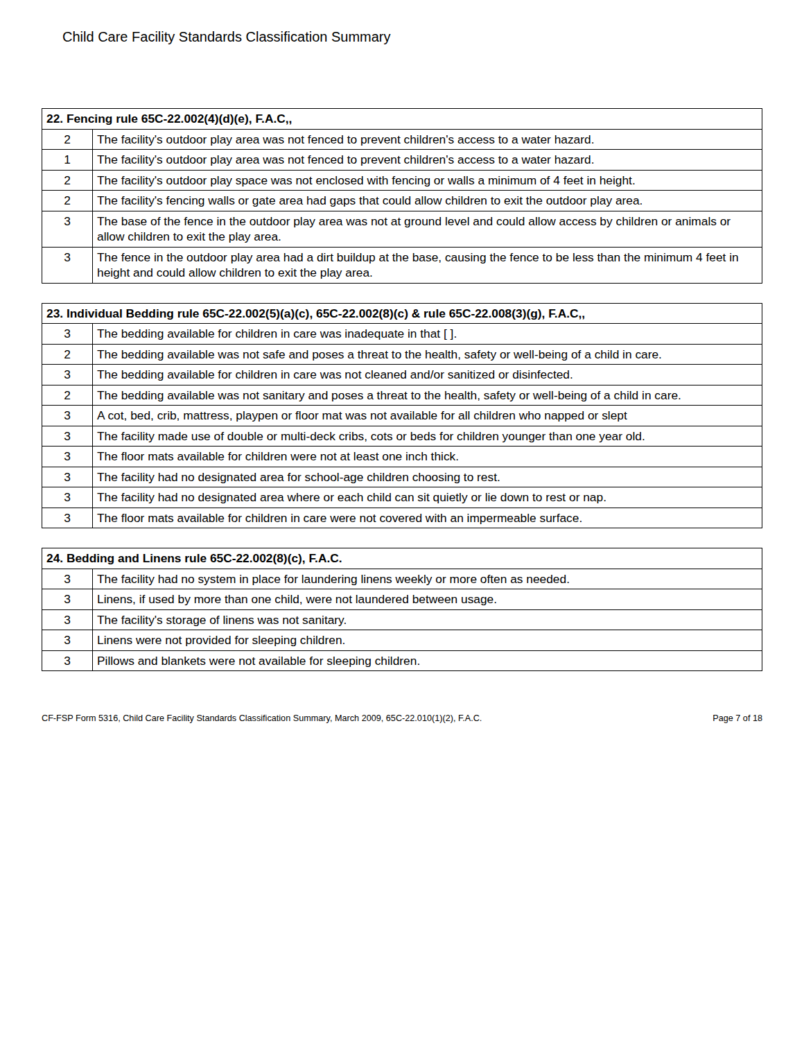Child Care Facility Standards Classification Summary
| 22. Fencing rule 65C-22.002(4)(d)(e), F.A.C,, |
| --- |
| 2 | The facility's outdoor play area was not fenced to prevent children's access to a water hazard. |
| 1 | The facility's outdoor play area was not fenced to prevent children's access to a water hazard. |
| 2 | The facility's outdoor play space was not enclosed with fencing or walls a minimum of 4 feet in height. |
| 2 | The facility's fencing walls or gate area had gaps that could allow children to exit the outdoor play area. |
| 3 | The base of the fence in the outdoor play area was not at ground level and could allow access by children or animals or allow children to exit the play area. |
| 3 | The fence in the outdoor play area had a dirt buildup at the base, causing the fence to be less than the minimum 4 feet in height and could allow children to exit the play area. |
| 23. Individual Bedding rule 65C-22.002(5)(a)(c), 65C-22.002(8)(c) & rule 65C-22.008(3)(g), F.A.C,, |
| --- |
| 3 | The bedding available for children in care was inadequate in that [ ]. |
| 2 | The bedding available was not safe and poses a threat to the health, safety or well-being of a child in care. |
| 3 | The bedding available for children in care was not cleaned and/or sanitized or disinfected. |
| 2 | The bedding available was not sanitary and poses a threat to the health, safety or well-being of a child in care. |
| 3 | A cot, bed, crib, mattress, playpen or floor mat was not available for all children who napped or slept |
| 3 | The facility made use of double or multi-deck cribs, cots or beds for children younger than one year old. |
| 3 | The floor mats available for children were not at least one inch thick. |
| 3 | The facility had no designated area for school-age children choosing to rest. |
| 3 | The facility had no designated area where or each child can sit quietly or lie down to rest or nap. |
| 3 | The floor mats available for children in care were not covered with an impermeable surface. |
| 24. Bedding and Linens rule 65C-22.002(8)(c), F.A.C. |
| --- |
| 3 | The facility had no system in place for laundering linens weekly or more often as needed. |
| 3 | Linens, if used by more than one child, were not laundered between usage. |
| 3 | The facility's storage of linens was not sanitary. |
| 3 | Linens were not provided for sleeping children. |
| 3 | Pillows and blankets were not available for sleeping children. |
CF-FSP Form 5316, Child Care Facility Standards Classification Summary, March 2009, 65C-22.010(1)(2), F.A.C. Page 7 of 18